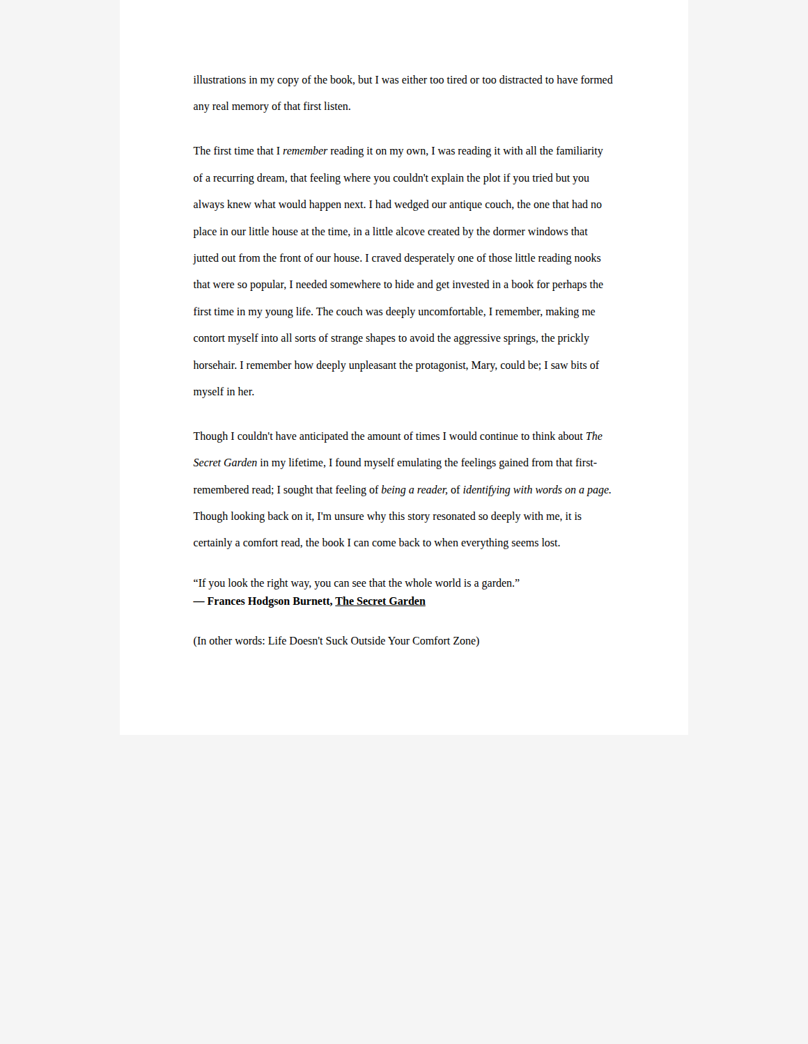illustrations in my copy of the book, but I was either too tired or too distracted to have formed any real memory of that first listen.
The first time that I remember reading it on my own, I was reading it with all the familiarity of a recurring dream, that feeling where you couldn't explain the plot if you tried but you always knew what would happen next. I had wedged our antique couch, the one that had no place in our little house at the time, in a little alcove created by the dormer windows that jutted out from the front of our house. I craved desperately one of those little reading nooks that were so popular, I needed somewhere to hide and get invested in a book for perhaps the first time in my young life. The couch was deeply uncomfortable, I remember, making me contort myself into all sorts of strange shapes to avoid the aggressive springs, the prickly horsehair. I remember how deeply unpleasant the protagonist, Mary, could be; I saw bits of myself in her.
Though I couldn't have anticipated the amount of times I would continue to think about The Secret Garden in my lifetime, I found myself emulating the feelings gained from that first-remembered read; I sought that feeling of being a reader, of identifying with words on a page. Though looking back on it, I'm unsure why this story resonated so deeply with me, it is certainly a comfort read, the book I can come back to when everything seems lost.
“If you look the right way, you can see that the whole world is a garden.”
― Frances Hodgson Burnett, The Secret Garden
(In other words: Life Doesn't Suck Outside Your Comfort Zone)